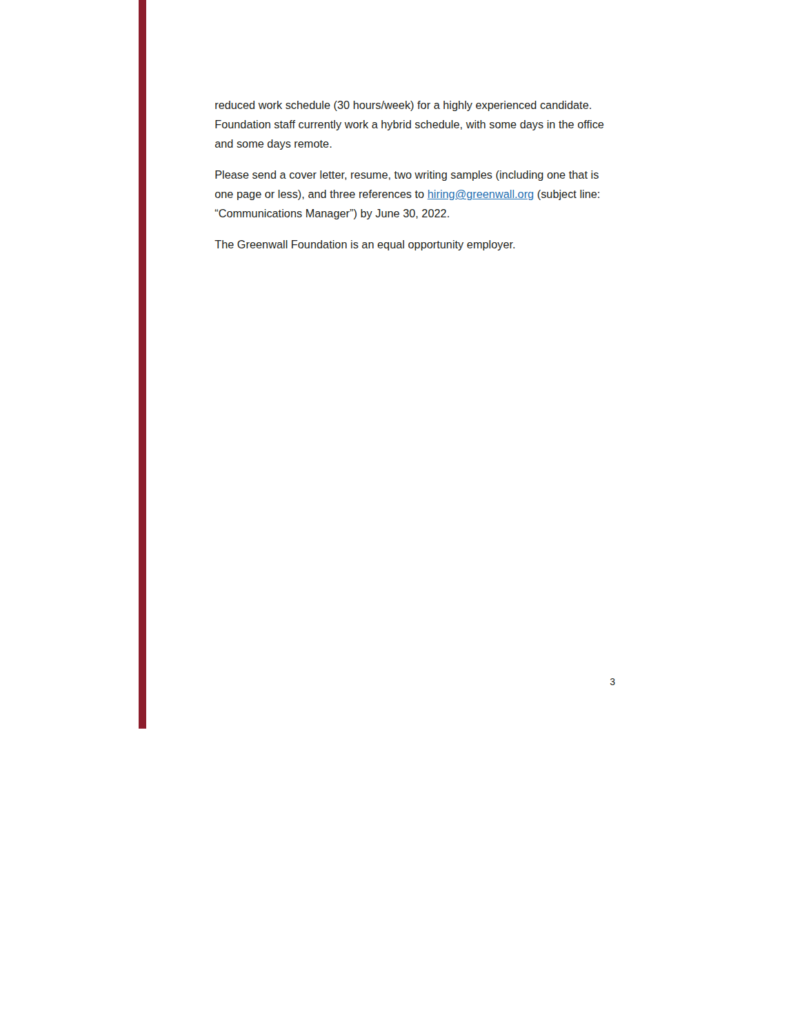reduced work schedule (30 hours/week) for a highly experienced candidate. Foundation staff currently work a hybrid schedule, with some days in the office and some days remote.
Please send a cover letter, resume, two writing samples (including one that is one page or less), and three references to hiring@greenwall.org (subject line: “Communications Manager”) by June 30, 2022.
The Greenwall Foundation is an equal opportunity employer.
3